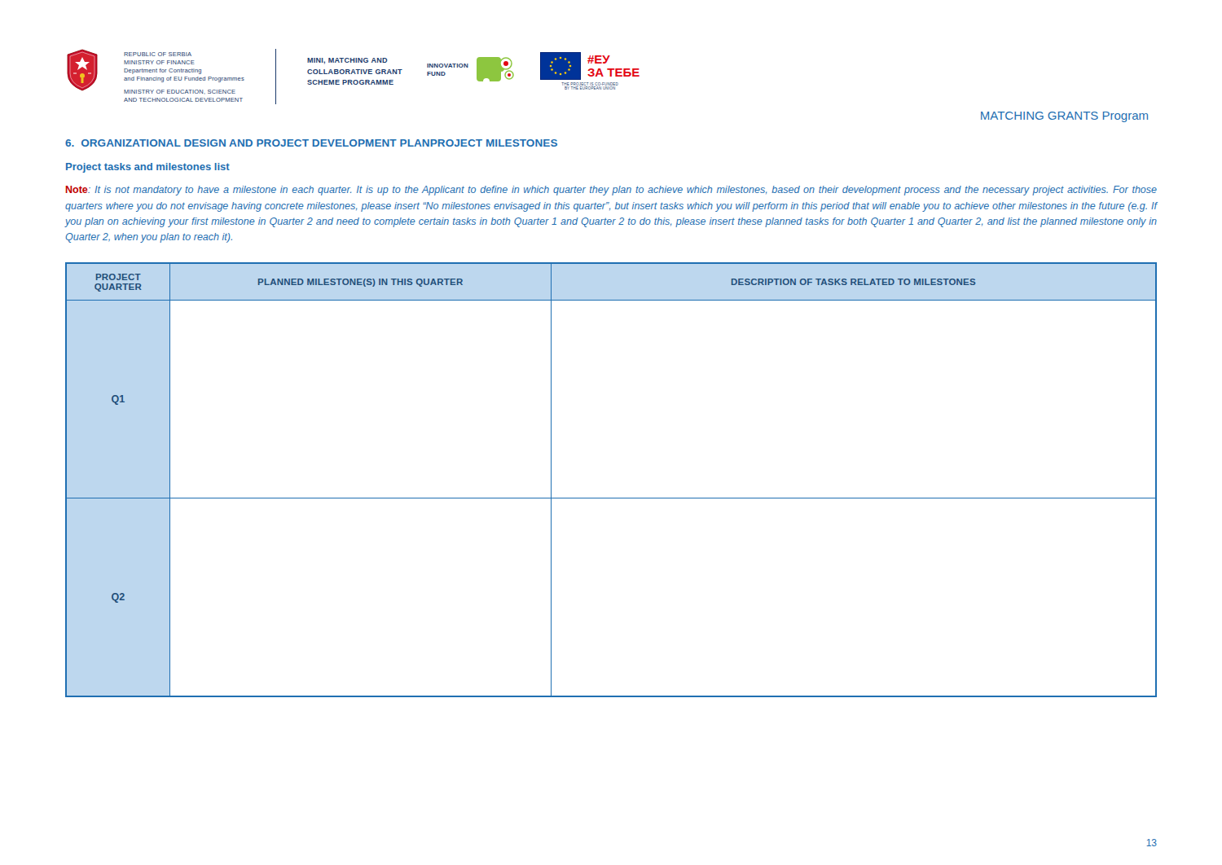REPUBLIC OF SERBIA
MINISTRY OF FINANCE
Department for Contracting
and Financing of EU Funded Programmes
MINISTRY OF EDUCATION, SCIENCE
AND TECHNOLOGICAL DEVELOPMENT
MINI, MATCHING AND
COLLABORATIVE GRANT
SCHEME PROGRAMME
INNOVATION
FUND
#ЕУ
ЗА ТЕБЕ
THE PROJECT IS CO-FUNDED
BY THE EUROPEAN UNION
MATCHING GRANTS Program
6. ORGANIZATIONAL DESIGN AND PROJECT DEVELOPMENT PLANPROJECT MILESTONES
Project tasks and milestones list
Note: It is not mandatory to have a milestone in each quarter. It is up to the Applicant to define in which quarter they plan to achieve which milestones, based on their development process and the necessary project activities. For those quarters where you do not envisage having concrete milestones, please insert “No milestones envisaged in this quarter”, but insert tasks which you will perform in this period that will enable you to achieve other milestones in the future (e.g. If you plan on achieving your first milestone in Quarter 2 and need to complete certain tasks in both Quarter 1 and Quarter 2 to do this, please insert these planned tasks for both Quarter 1 and Quarter 2, and list the planned milestone only in Quarter 2, when you plan to reach it).
| PROJECT QUARTER | PLANNED MILESTONE(S) IN THIS QUARTER | DESCRIPTION OF TASKS RELATED TO MILESTONES |
| --- | --- | --- |
| Q1 | | |
| Q2 | | |
13